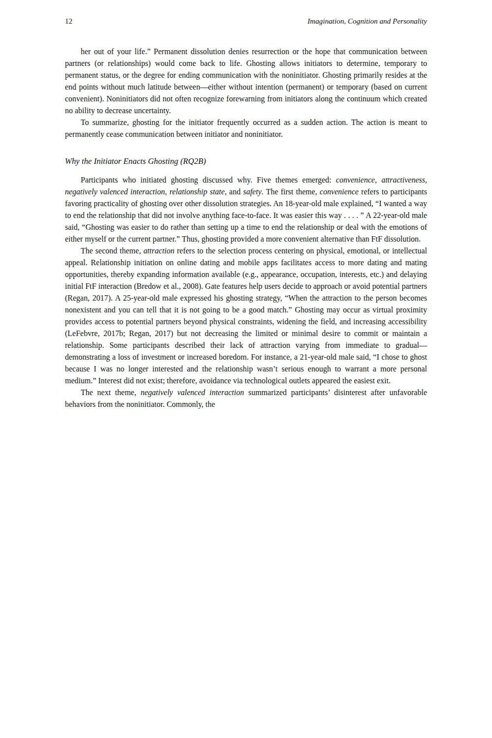12 Imagination, Cognition and Personality
her out of your life.” Permanent dissolution denies resurrection or the hope that communication between partners (or relationships) would come back to life. Ghosting allows initiators to determine, temporary to permanent status, or the degree for ending communication with the noninitiator. Ghosting primarily resides at the end points without much latitude between—either without intention (permanent) or temporary (based on current convenient). Noninitiators did not often recognize forewarning from initiators along the continuum which created no ability to decrease uncertainty.
To summarize, ghosting for the initiator frequently occurred as a sudden action. The action is meant to permanently cease communication between initiator and noninitiator.
Why the Initiator Enacts Ghosting (RQ2B)
Participants who initiated ghosting discussed why. Five themes emerged: convenience, attractiveness, negatively valenced interaction, relationship state, and safety. The first theme, convenience refers to participants favoring practicality of ghosting over other dissolution strategies. An 18-year-old male explained, “I wanted a way to end the relationship that did not involve anything face-to-face. It was easier this way . . . . ” A 22-year-old male said, “Ghosting was easier to do rather than setting up a time to end the relationship or deal with the emotions of either myself or the current partner.” Thus, ghosting provided a more convenient alternative than FtF dissolution.
The second theme, attraction refers to the selection process centering on physical, emotional, or intellectual appeal. Relationship initiation on online dating and mobile apps facilitates access to more dating and mating opportunities, thereby expanding information available (e.g., appearance, occupation, interests, etc.) and delaying initial FtF interaction (Bredow et al., 2008). Gate features help users decide to approach or avoid potential partners (Regan, 2017). A 25-year-old male expressed his ghosting strategy, “When the attraction to the person becomes nonexistent and you can tell that it is not going to be a good match.” Ghosting may occur as virtual proximity provides access to potential partners beyond physical constraints, widening the field, and increasing accessibility (LeFebvre, 2017b; Regan, 2017) but not decreasing the limited or minimal desire to commit or maintain a relationship. Some participants described their lack of attraction varying from immediate to gradual—demonstrating a loss of investment or increased boredom. For instance, a 21-year-old male said, “I chose to ghost because I was no longer interested and the relationship wasn’t serious enough to warrant a more personal medium.” Interest did not exist; therefore, avoidance via technological outlets appeared the easiest exit.
The next theme, negatively valenced interaction summarized participants’ disinterest after unfavorable behaviors from the noninitiator. Commonly, the